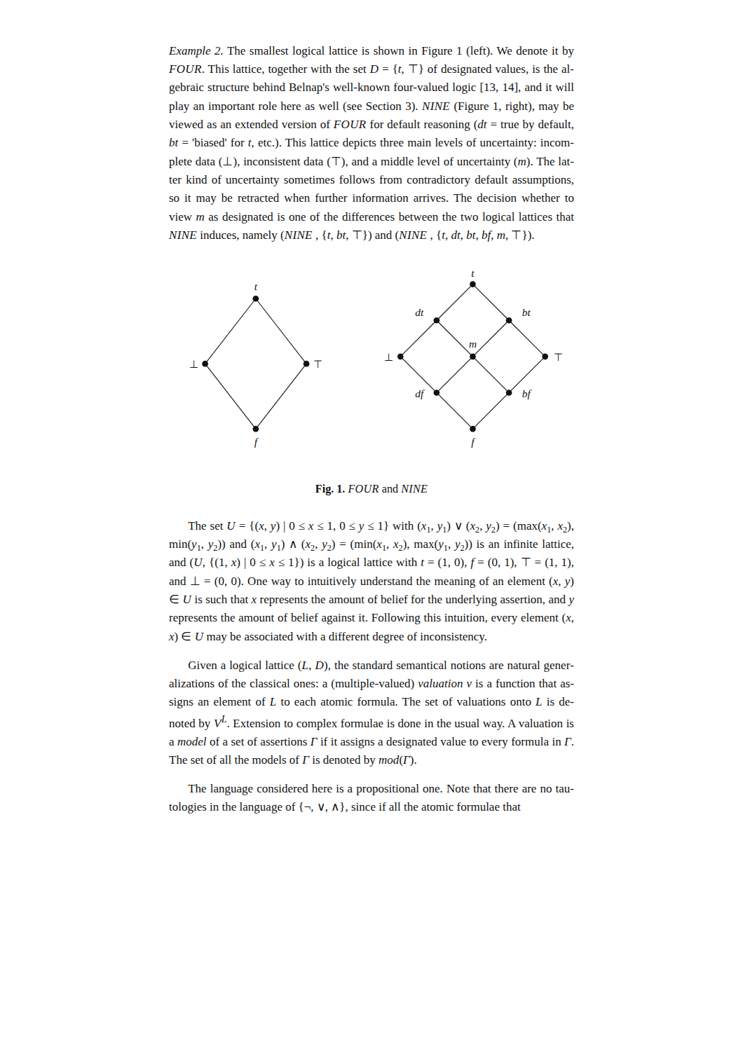Example 2. The smallest logical lattice is shown in Figure 1 (left). We denote it by FOUR. This lattice, together with the set D = {t, ⊤} of designated values, is the algebraic structure behind Belnap's well-known four-valued logic [13, 14], and it will play an important role here as well (see Section 3). NINE (Figure 1, right), may be viewed as an extended version of FOUR for default reasoning (dt = true by default, bt = 'biased' for t, etc.). This lattice depicts three main levels of uncertainty: incomplete data (⊥), inconsistent data (⊤), and a middle level of uncertainty (m). The latter kind of uncertainty sometimes follows from contradictory default assumptions, so it may be retracted when further information arrives. The decision whether to view m as designated is one of the differences between the two logical lattices that NINE induces, namely (NINE , {t, bt, ⊤}) and (NINE , {t, dt, bt, bf, m, ⊤}).
t ⊥ ⊤ f t dt bt ⊥ m ⊤ df bf f
Fig. 1. FOUR and NINE
The set U = {(x, y) | 0 ≤ x ≤ 1, 0 ≤ y ≤ 1} with (x1, y1) ∨ (x2, y2) = (max(x1, x2), min(y1, y2)) and (x1, y1) ∧ (x2, y2) = (min(x1, x2), max(y1, y2)) is an infinite lattice, and (U, {(1, x) | 0 ≤ x ≤ 1}) is a logical lattice with t = (1, 0), f = (0, 1), ⊤ = (1, 1), and ⊥ = (0, 0). One way to intuitively understand the meaning of an element (x, y) ∈ U is such that x represents the amount of belief for the underlying assertion, and y represents the amount of belief against it. Following this intuition, every element (x, x) ∈ U may be associated with a different degree of inconsistency.
Given a logical lattice (L, D), the standard semantical notions are natural generalizations of the classical ones: a (multiple-valued) valuation ν is a function that assigns an element of L to each atomic formula. The set of valuations onto L is denoted by VL. Extension to complex formulae is done in the usual way. A valuation is a model of a set of assertions Γ if it assigns a designated value to every formula in Γ. The set of all the models of Γ is denoted by mod(Γ).
The language considered here is a propositional one. Note that there are no tautologies in the language of {¬, ∨, ∧}, since if all the atomic formulae that